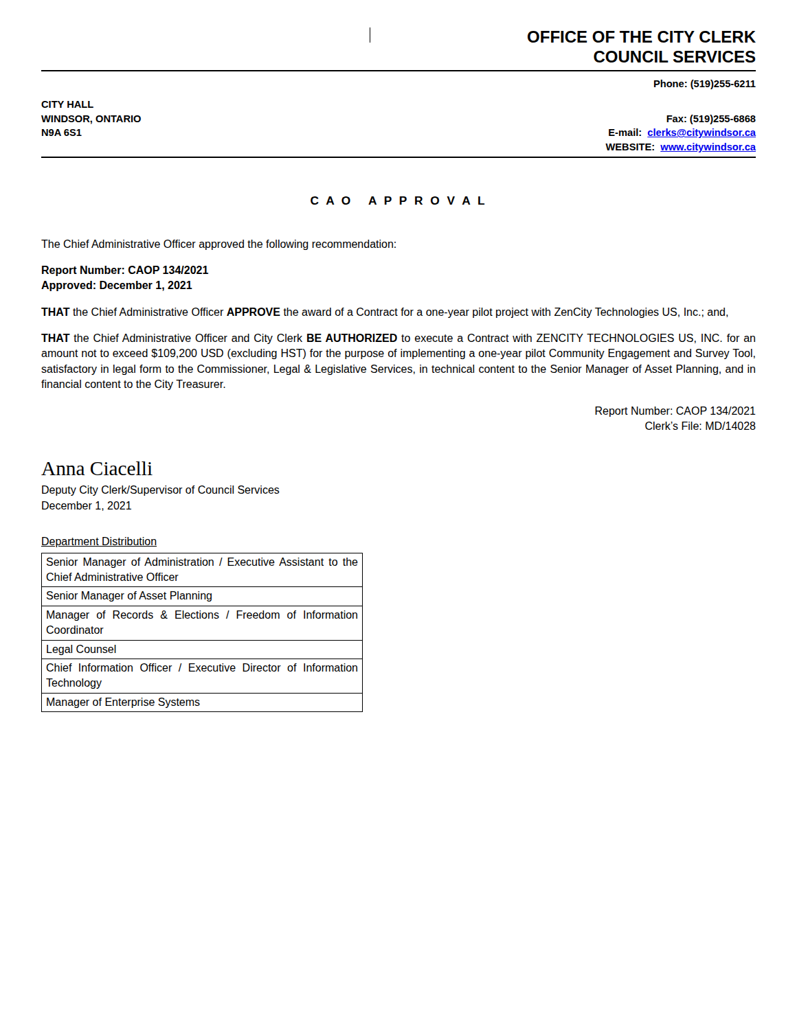OFFICE OF THE CITY CLERK
COUNCIL SERVICES
Phone: (519)255-6211
CITY HALL
WINDSOR, ONTARIO
N9A 6S1
Fax: (519)255-6868
E-mail: clerks@citywindsor.ca
WEBSITE: www.citywindsor.ca
C A O A P P R O V A L
The Chief Administrative Officer approved the following recommendation:
Report Number: CAOP 134/2021
Approved: December 1, 2021
THAT the Chief Administrative Officer APPROVE the award of a Contract for a one-year pilot project with ZenCity Technologies US, Inc.; and,
THAT the Chief Administrative Officer and City Clerk BE AUTHORIZED to execute a Contract with ZENCITY TECHNOLOGIES US, INC. for an amount not to exceed $109,200 USD (excluding HST) for the purpose of implementing a one-year pilot Community Engagement and Survey Tool, satisfactory in legal form to the Commissioner, Legal & Legislative Services, in technical content to the Senior Manager of Asset Planning, and in financial content to the City Treasurer.
Report Number: CAOP 134/2021
Clerk’s File: MD/14028
Anna Ciacelli
Deputy City Clerk/Supervisor of Council Services
December 1, 2021
Department Distribution
| Senior Manager of Administration / Executive Assistant to the Chief Administrative Officer |
| Senior Manager of Asset Planning |
| Manager of Records & Elections / Freedom of Information Coordinator |
| Legal Counsel |
| Chief Information Officer / Executive Director of Information Technology |
| Manager of Enterprise Systems |